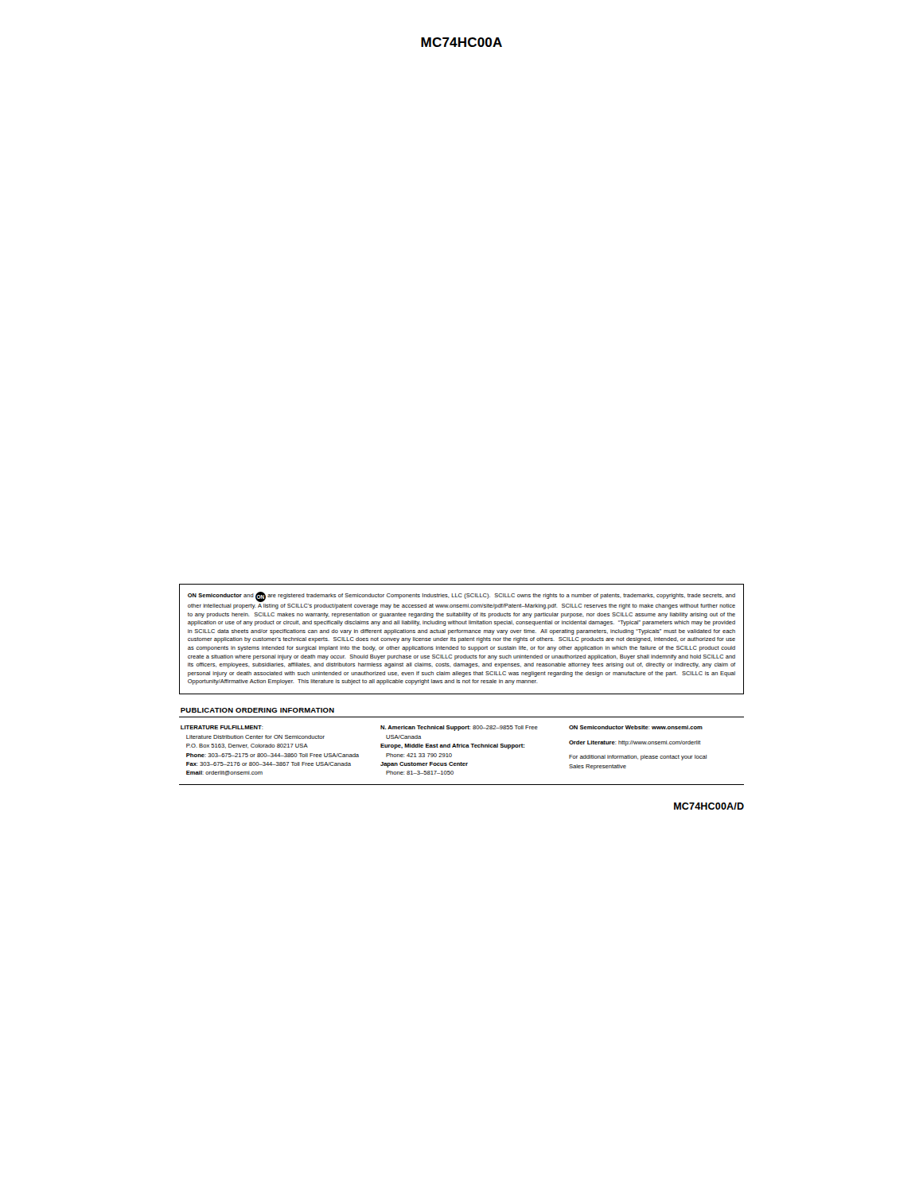MC74HC00A
ON Semiconductor and ON are registered trademarks of Semiconductor Components Industries, LLC (SCILLC). SCILLC owns the rights to a number of patents, trademarks, copyrights, trade secrets, and other intellectual property. A listing of SCILLC's product/patent coverage may be accessed at www.onsemi.com/site/pdf/Patent–Marking.pdf. SCILLC reserves the right to make changes without further notice to any products herein. SCILLC makes no warranty, representation or guarantee regarding the suitability of its products for any particular purpose, nor does SCILLC assume any liability arising out of the application or use of any product or circuit, and specifically disclaims any and all liability, including without limitation special, consequential or incidental damages. “Typical” parameters which may be provided in SCILLC data sheets and/or specifications can and do vary in different applications and actual performance may vary over time. All operating parameters, including “Typicals” must be validated for each customer application by customer's technical experts. SCILLC does not convey any license under its patent rights nor the rights of others. SCILLC products are not designed, intended, or authorized for use as components in systems intended for surgical implant into the body, or other applications intended to support or sustain life, or for any other application in which the failure of the SCILLC product could create a situation where personal injury or death may occur. Should Buyer purchase or use SCILLC products for any such unintended or unauthorized application, Buyer shall indemnify and hold SCILLC and its officers, employees, subsidiaries, affiliates, and distributors harmless against all claims, costs, damages, and expenses, and reasonable attorney fees arising out of, directly or indirectly, any claim of personal injury or death associated with such unintended or unauthorized use, even if such claim alleges that SCILLC was negligent regarding the design or manufacture of the part. SCILLC is an Equal Opportunity/Affirmative Action Employer. This literature is subject to all applicable copyright laws and is not for resale in any manner.
PUBLICATION ORDERING INFORMATION
LITERATURE FULFILLMENT:
Literature Distribution Center for ON Semiconductor
P.O. Box 5163, Denver, Colorado 80217 USA
Phone: 303–675–2175 or 800–344–3860 Toll Free USA/Canada
Fax: 303–675–2176 or 800–344–3867 Toll Free USA/Canada
Email: orderlit@onsemi.com
N. American Technical Support: 800–282–9855 Toll Free
USA/Canada
Europe, Middle East and Africa Technical Support:
Phone: 421 33 790 2910
Japan Customer Focus Center
Phone: 81–3–5817–1050
ON Semiconductor Website: www.onsemi.com
Order Literature: http://www.onsemi.com/orderlit
For additional information, please contact your local
Sales Representative
MC74HC00A/D